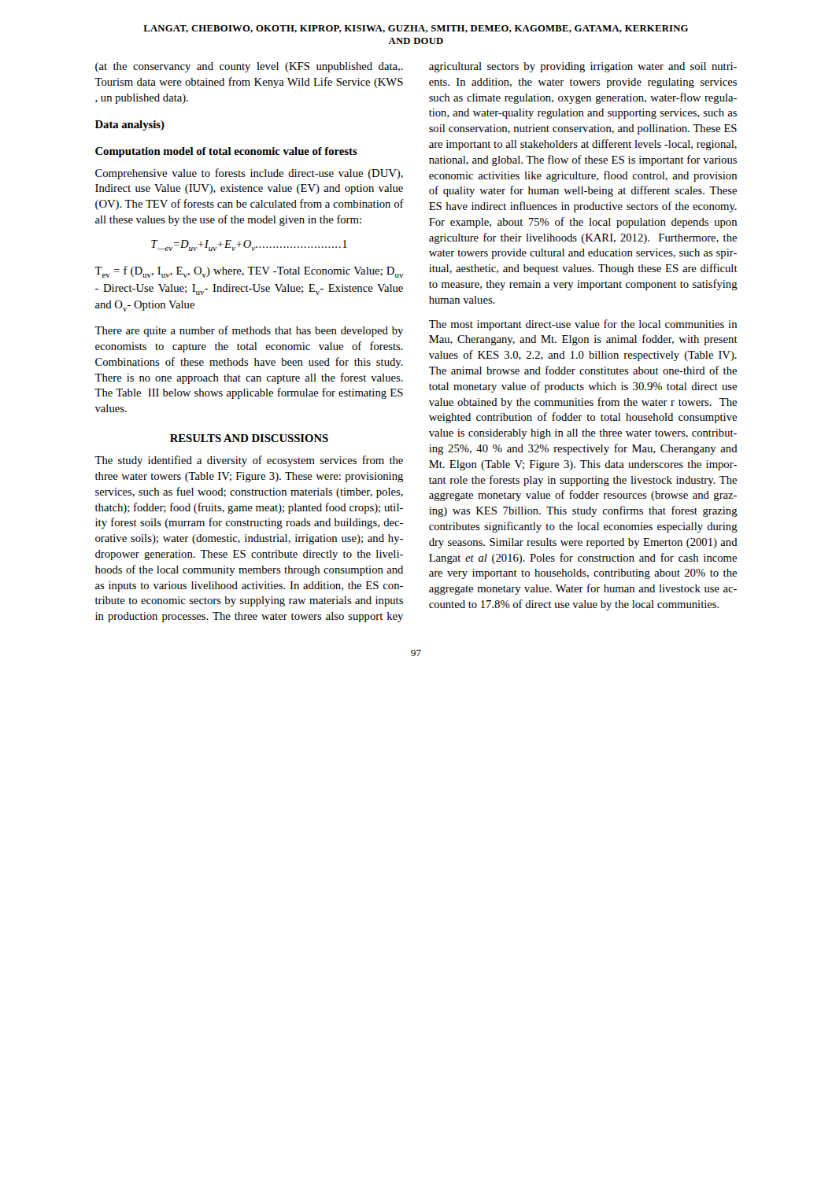LANGAT, CHEBOIWO, OKOTH, KIPROP, KISIWA, GUZHA, SMITH, DEMEO, KAGOMBE, GATAMA, KERKERING
AND DOUD
(at the conservancy and county level (KFS unpublished data,. Tourism data were obtained from Kenya Wild Life Service (KWS , un published data).
Data analysis)
Computation model of total economic value of forests
Comprehensive value to forests include direct-use value (DUV), Indirect use Value (IUV), existence value (EV) and option value (OV). The TEV of forests can be calculated from a combination of all these values by the use of the model given in the form:
T—ev=Duv+Iuv+Ev+Ov......................... 1
Tev = f (Duv, Iuv, Ev, Ov) where, TEV -Total Economic Value; Duv - Direct-Use Value; Iuv- Indirect-Use Value; Ev- Existence Value and Ov- Option Value
There are quite a number of methods that has been developed by economists to capture the total economic value of forests. Combinations of these methods have been used for this study. There is no one approach that can capture all the forest values. The Table III below shows applicable formulae for estimating ES values.
RESULTS AND DISCUSSIONS
The study identified a diversity of ecosystem services from the three water towers (Table IV; Figure 3). These were: provisioning services, such as fuel wood; construction materials (timber, poles, thatch); fodder; food (fruits, game meat); planted food crops); utility forest soils (murram for constructing roads and buildings, decorative soils); water (domestic, industrial, irrigation use); and hydropower generation. These ES contribute directly to the livelihoods of the local community members through consumption and as inputs to various livelihood activities. In addition, the ES contribute to economic sectors by supplying raw materials and inputs in production processes. The three water towers also support key agricultural sectors by providing irrigation water and soil nutrients. In addition, the water towers provide regulating services such as climate regulation, oxygen generation, water-flow regulation, and water-quality regulation and supporting services, such as soil conservation, nutrient conservation, and pollination. These ES are important to all stakeholders at different levels -local, regional, national, and global. The flow of these ES is important for various economic activities like agriculture, flood control, and provision of quality water for human well-being at different scales. These ES have indirect influences in productive sectors of the economy. For example, about 75% of the local population depends upon agriculture for their livelihoods (KARI, 2012). Furthermore, the water towers provide cultural and education services, such as spiritual, aesthetic, and bequest values. Though these ES are difficult to measure, they remain a very important component to satisfying human values.
The most important direct-use value for the local communities in Mau, Cherangany, and Mt. Elgon is animal fodder, with present values of KES 3.0, 2.2, and 1.0 billion respectively (Table IV). The animal browse and fodder constitutes about one-third of the total monetary value of products which is 30.9% total direct use value obtained by the communities from the water r towers. The weighted contribution of fodder to total household consumptive value is considerably high in all the three water towers, contributing 25%, 40 % and 32% respectively for Mau, Cherangany and Mt. Elgon (Table V; Figure 3). This data underscores the important role the forests play in supporting the livestock industry. The aggregate monetary value of fodder resources (browse and grazing) was KES 7billion. This study confirms that forest grazing contributes significantly to the local economies especially during dry seasons. Similar results were reported by Emerton (2001) and Langat et al (2016). Poles for construction and for cash income are very important to households, contributing about 20% to the aggregate monetary value. Water for human and livestock use accounted to 17.8% of direct use value by the local communities.
97